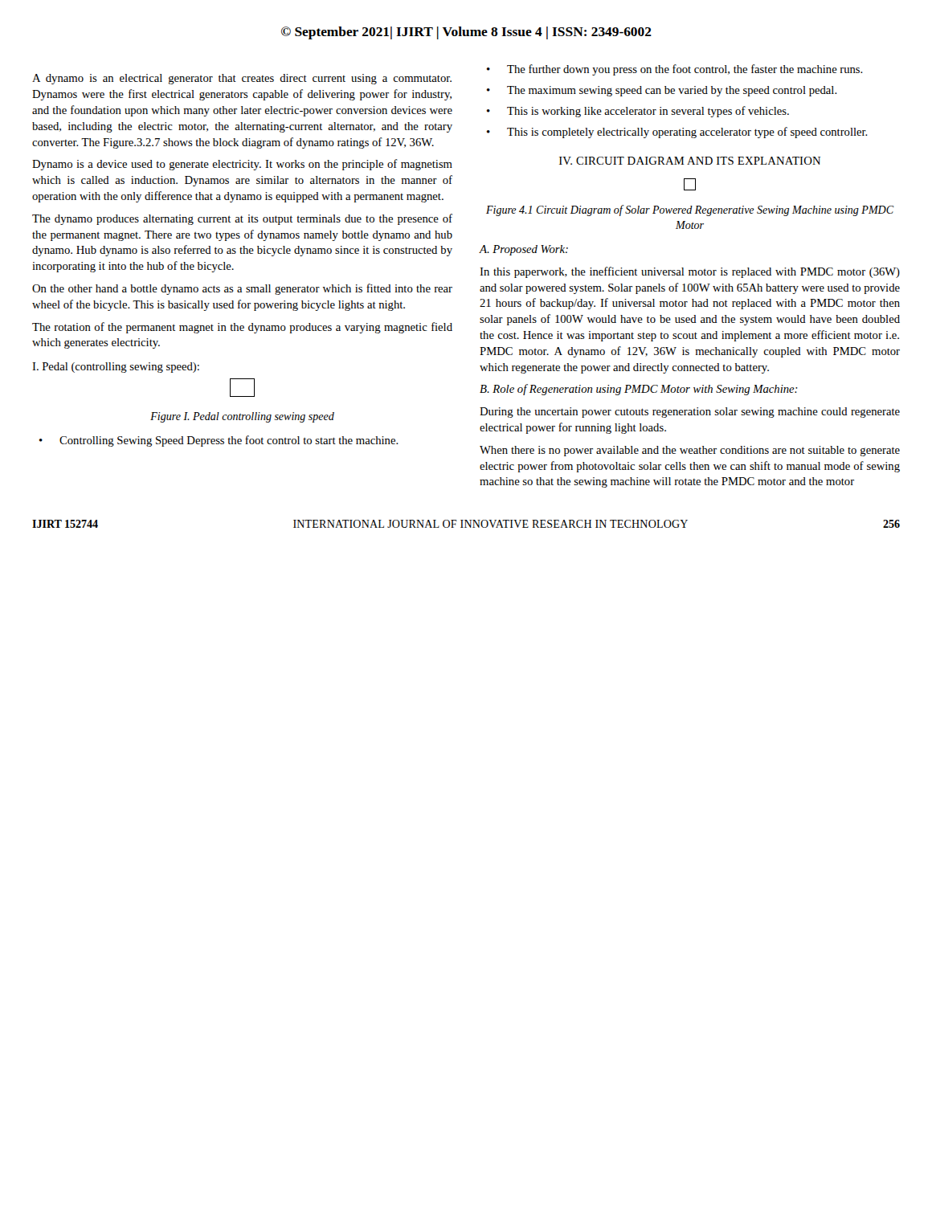© September 2021| IJIRT | Volume 8 Issue 4 | ISSN: 2349-6002
A dynamo is an electrical generator that creates direct current using a commutator. Dynamos were the first electrical generators capable of delivering power for industry, and the foundation upon which many other later electric-power conversion devices were based, including the electric motor, the alternating-current alternator, and the rotary converter. The Figure.3.2.7 shows the block diagram of dynamo ratings of 12V, 36W.
Dynamo is a device used to generate electricity. It works on the principle of magnetism which is called as induction. Dynamos are similar to alternators in the manner of operation with the only difference that a dynamo is equipped with a permanent magnet.
The dynamo produces alternating current at its output terminals due to the presence of the permanent magnet. There are two types of dynamos namely bottle dynamo and hub dynamo. Hub dynamo is also referred to as the bicycle dynamo since it is constructed by incorporating it into the hub of the bicycle.
On the other hand a bottle dynamo acts as a small generator which is fitted into the rear wheel of the bicycle. This is basically used for powering bicycle lights at night.
The rotation of the permanent magnet in the dynamo produces a varying magnetic field which generates electricity.
I. Pedal (controlling sewing speed):
Figure I. Pedal controlling sewing speed
Controlling Sewing Speed Depress the foot control to start the machine.
The further down you press on the foot control, the faster the machine runs.
The maximum sewing speed can be varied by the speed control pedal.
This is working like accelerator in several types of vehicles.
This is completely electrically operating accelerator type of speed controller.
IV. Circuit Daigram and its Explanation
Figure 4.1 Circuit Diagram of Solar Powered Regenerative Sewing Machine using PMDC Motor
A. Proposed Work:
In this paperwork, the inefficient universal motor is replaced with PMDC motor (36W) and solar powered system. Solar panels of 100W with 65Ah battery were used to provide 21 hours of backup/day. If universal motor had not replaced with a PMDC motor then solar panels of 100W would have to be used and the system would have been doubled the cost. Hence it was important step to scout and implement a more efficient motor i.e. PMDC motor. A dynamo of 12V, 36W is mechanically coupled with PMDC motor which regenerate the power and directly connected to battery.
B. Role of Regeneration using PMDC Motor with Sewing Machine:
During the uncertain power cutouts regeneration solar sewing machine could regenerate electrical power for running light loads.
When there is no power available and the weather conditions are not suitable to generate electric power from photovoltaic solar cells then we can shift to manual mode of sewing machine so that the sewing machine will rotate the PMDC motor and the motor
IJIRT 152744 INTERNATIONAL JOURNAL OF INNOVATIVE RESEARCH IN TECHNOLOGY 256